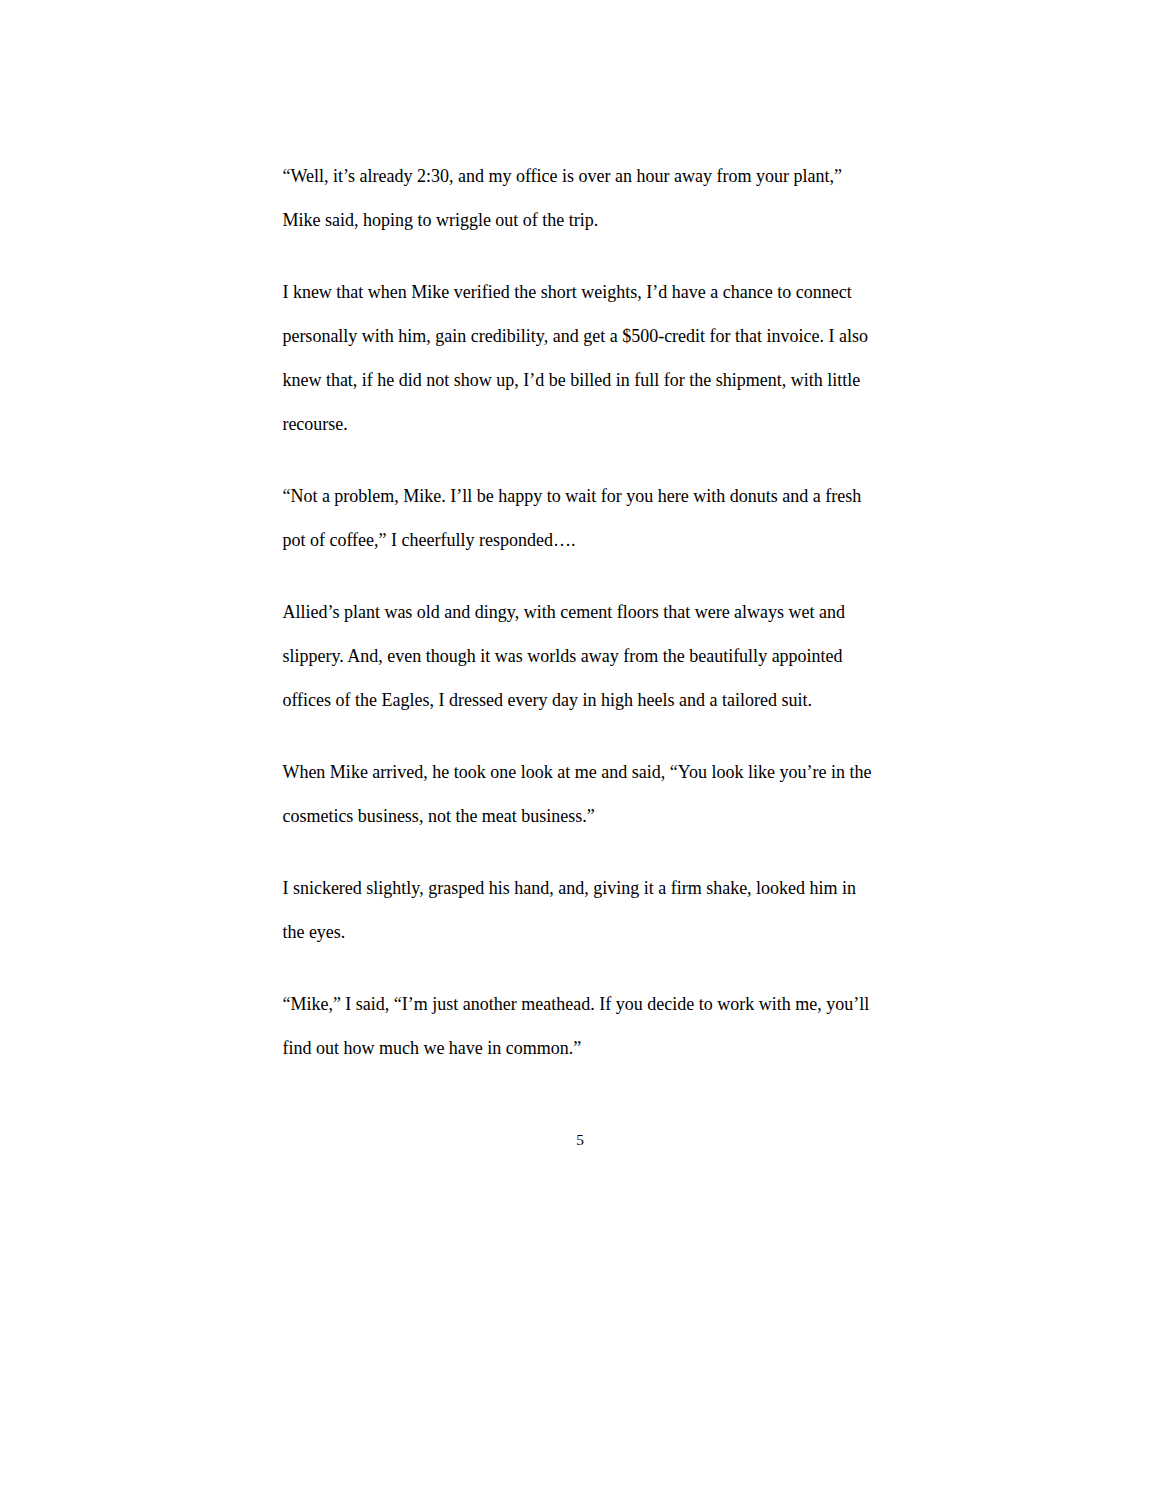“Well, it’s already 2:30, and my office is over an hour away from your plant,” Mike said, hoping to wriggle out of the trip.
I knew that when Mike verified the short weights, I’d have a chance to connect personally with him, gain credibility, and get a $500-credit for that invoice. I also knew that, if he did not show up, I’d be billed in full for the shipment, with little recourse.
“Not a problem, Mike. I’ll be happy to wait for you here with donuts and a fresh pot of coffee,” I cheerfully responded….
Allied’s plant was old and dingy, with cement floors that were always wet and slippery. And, even though it was worlds away from the beautifully appointed offices of the Eagles, I dressed every day in high heels and a tailored suit.
When Mike arrived, he took one look at me and said, “You look like you’re in the cosmetics business, not the meat business.”
I snickered slightly, grasped his hand, and, giving it a firm shake, looked him in the eyes.
“Mike,” I said, “I’m just another meathead. If you decide to work with me, you’ll find out how much we have in common.”
5